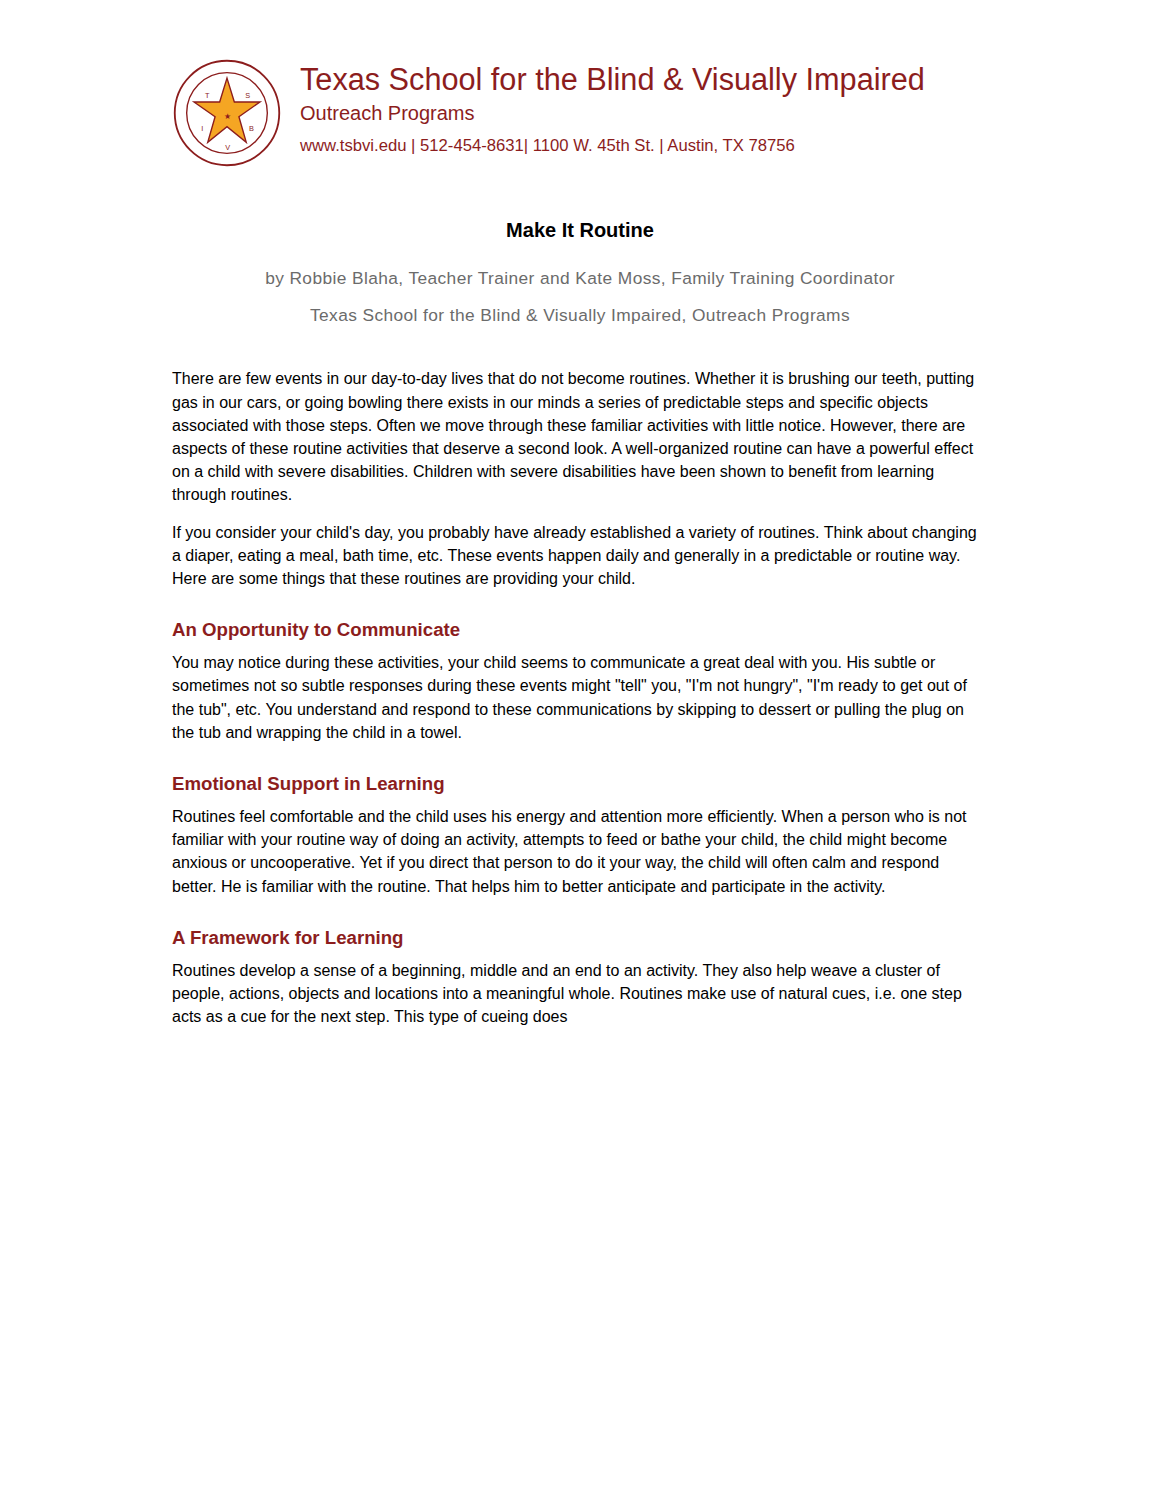★ T S I B V
Texas School for the Blind & Visually Impaired
Outreach Programs
www.tsbvi.edu | 512-454-8631| 1100 W. 45th St. | Austin, TX 78756
Make It Routine
by Robbie Blaha, Teacher Trainer and Kate Moss, Family Training Coordinator
Texas School for the Blind & Visually Impaired, Outreach Programs
There are few events in our day-to-day lives that do not become routines. Whether it is brushing our teeth, putting gas in our cars, or going bowling there exists in our minds a series of predictable steps and specific objects associated with those steps. Often we move through these familiar activities with little notice. However, there are aspects of these routine activities that deserve a second look. A well-organized routine can have a powerful effect on a child with severe disabilities. Children with severe disabilities have been shown to benefit from learning through routines.
If you consider your child's day, you probably have already established a variety of routines. Think about changing a diaper, eating a meal, bath time, etc. These events happen daily and generally in a predictable or routine way. Here are some things that these routines are providing your child.
An Opportunity to Communicate
You may notice during these activities, your child seems to communicate a great deal with you. His subtle or sometimes not so subtle responses during these events might "tell" you, "I'm not hungry", "I'm ready to get out of the tub", etc. You understand and respond to these communications by skipping to dessert or pulling the plug on the tub and wrapping the child in a towel.
Emotional Support in Learning
Routines feel comfortable and the child uses his energy and attention more efficiently. When a person who is not familiar with your routine way of doing an activity, attempts to feed or bathe your child, the child might become anxious or uncooperative. Yet if you direct that person to do it your way, the child will often calm and respond better. He is familiar with the routine. That helps him to better anticipate and participate in the activity.
A Framework for Learning
Routines develop a sense of a beginning, middle and an end to an activity. They also help weave a cluster of people, actions, objects and locations into a meaningful whole. Routines make use of natural cues, i.e. one step acts as a cue for the next step. This type of cueing does